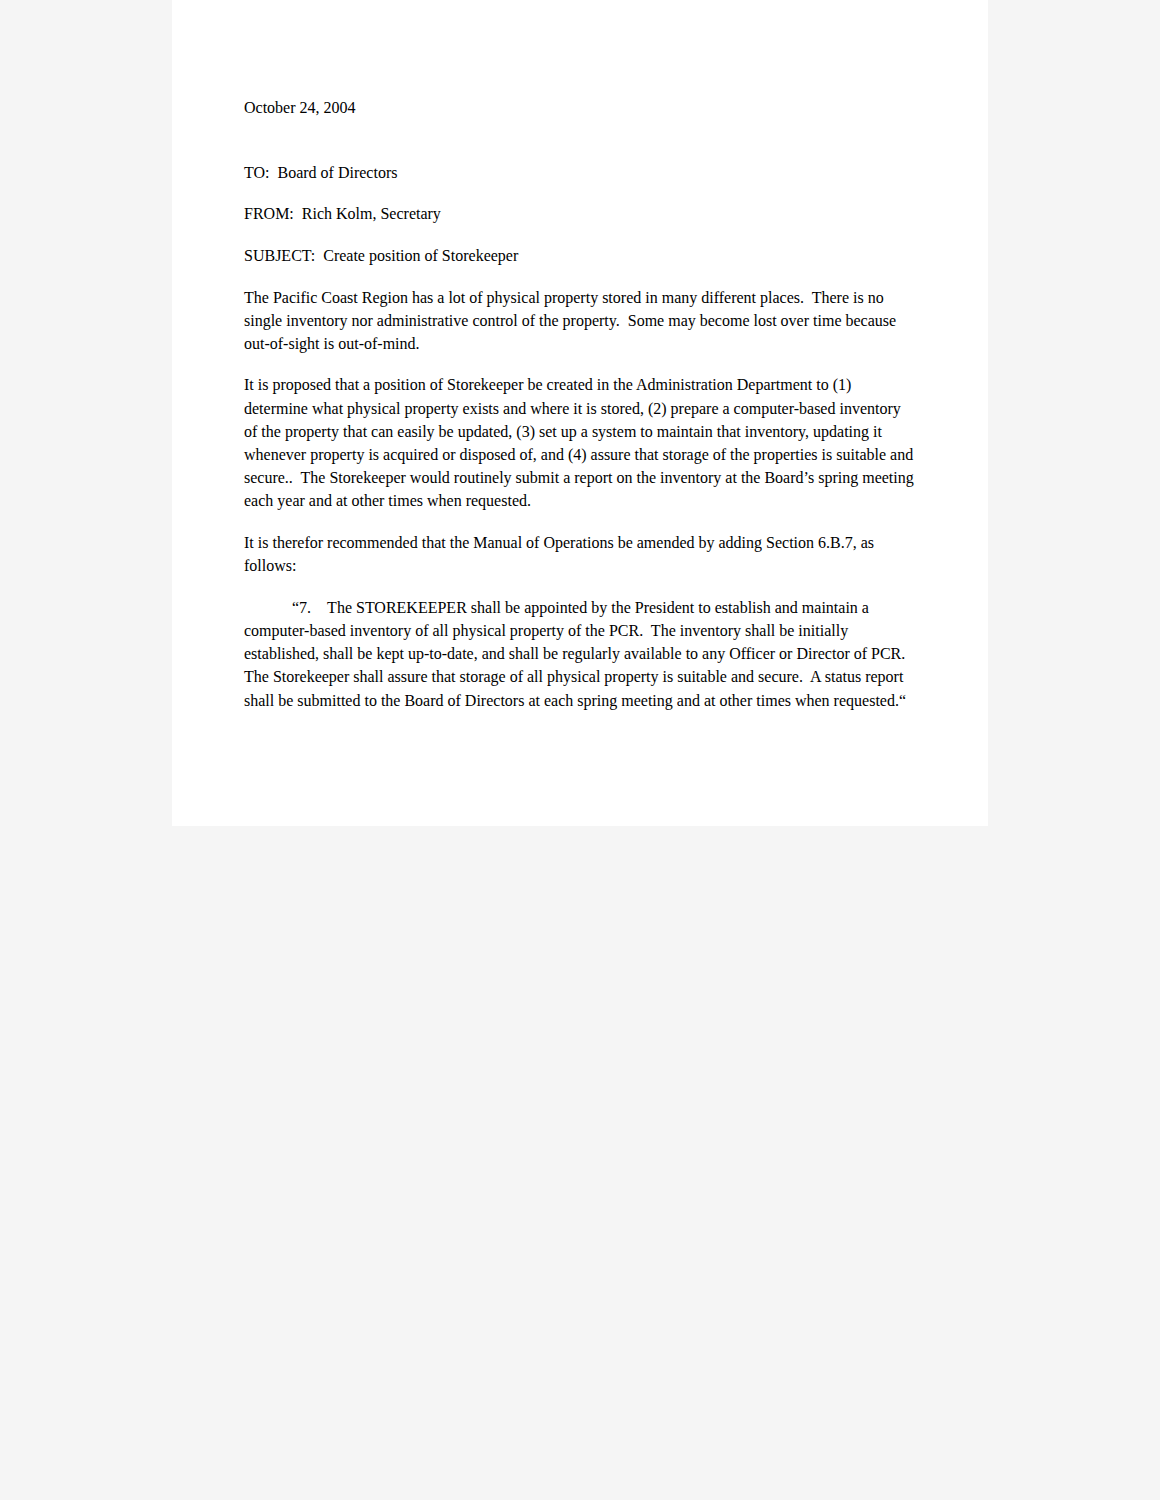October 24, 2004
TO: Board of Directors
FROM: Rich Kolm, Secretary
SUBJECT: Create position of Storekeeper
The Pacific Coast Region has a lot of physical property stored in many different places. There is no single inventory nor administrative control of the property. Some may become lost over time because out-of-sight is out-of-mind.
It is proposed that a position of Storekeeper be created in the Administration Department to (1) determine what physical property exists and where it is stored, (2) prepare a computer-based inventory of the property that can easily be updated, (3) set up a system to maintain that inventory, updating it whenever property is acquired or disposed of, and (4) assure that storage of the properties is suitable and secure.. The Storekeeper would routinely submit a report on the inventory at the Board’s spring meeting each year and at other times when requested.
It is therefor recommended that the Manual of Operations be amended by adding Section 6.B.7, as follows:
“7. The STOREKEEPER shall be appointed by the President to establish and maintain a computer-based inventory of all physical property of the PCR. The inventory shall be initially established, shall be kept up-to-date, and shall be regularly available to any Officer or Director of PCR. The Storekeeper shall assure that storage of all physical property is suitable and secure. A status report shall be submitted to the Board of Directors at each spring meeting and at other times when requested.“